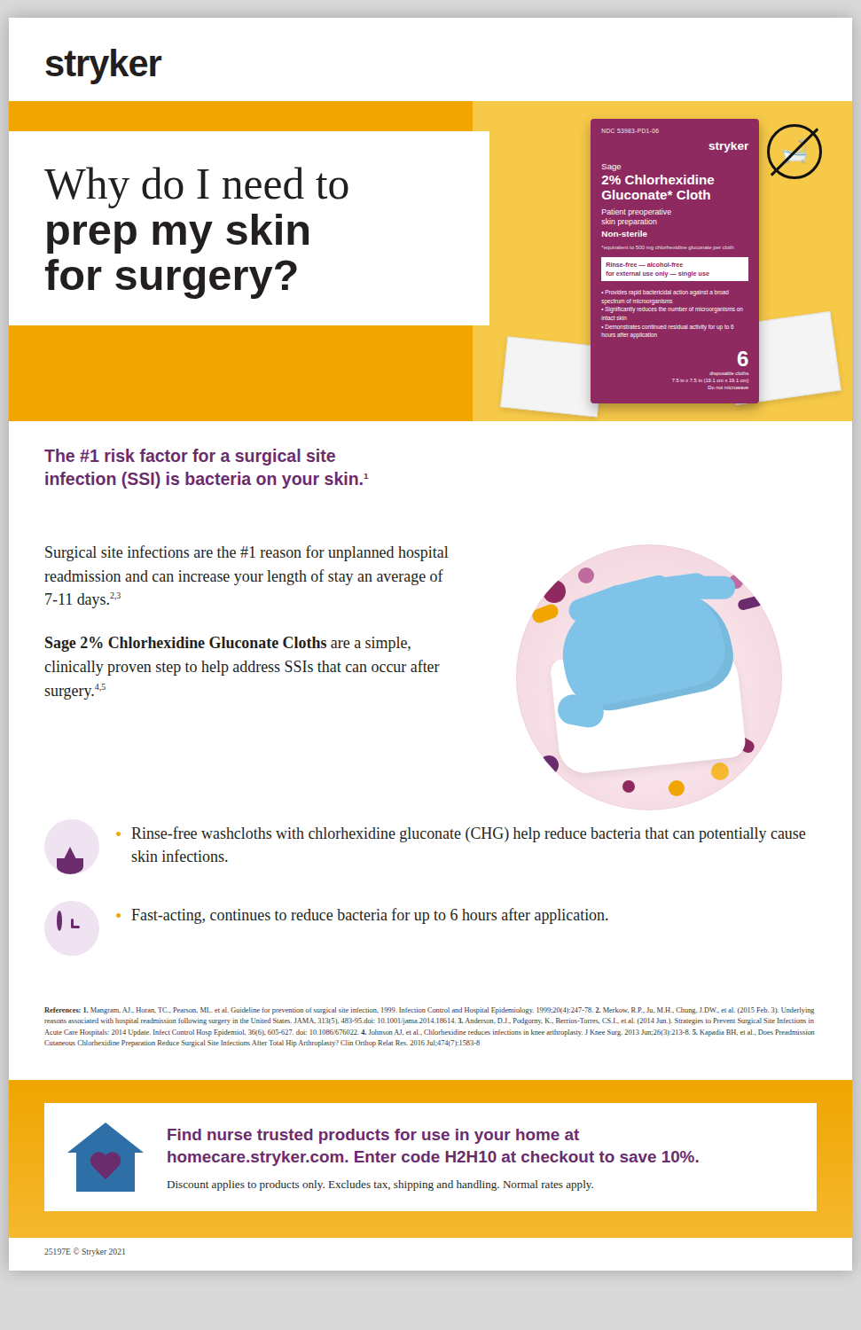stryker
Why do I need to prep my skin for surgery?
NDC 53983-PD1-06
stryker
Sage
2% Chlorhexidine
Gluconate* Cloth
Patient preoperative
skin preparation
Non-sterile
*equivalent to 500 mg chlorhexidine gluconate per cloth
Rinse-free — alcohol-free
for external use only — single use
Provides rapid bactericidal action against a broad spectrum of microorganisms
Significantly reduces the number of microorganisms on intact skin
Demonstrates continued residual activity for up to 6 hours after application
6disposable cloths
7.5 in x 7.5 in (19.1 cm x 19.1 cm)
Do not microwave
🛁
The #1 risk factor for a surgical site
infection (SSI) is bacteria on your skin.1
Surgical site infections are the #1 reason for unplanned hospital readmission and can increase your length of stay an average of 7-11 days.2,3
Sage 2% Chlorhexidine Gluconate Cloths are a simple, clinically proven step to help address SSIs that can occur after surgery.4,5
Rinse-free washcloths with chlorhexidine gluconate (CHG) help reduce bacteria that can potentially cause skin infections.
Fast-acting, continues to reduce bacteria for up to 6 hours after application.
References: 1. Mangram, AJ., Horan, TC., Pearson, ML. et al. Guideline for prevention of surgical site infection, 1999. Infection Control and Hospital Epidemiology. 1999;20(4):247-78. 2. Merkow, R.P., Ju, M.H., Chung, J.DW., et al. (2015 Feb. 3). Underlying reasons associated with hospital readmission following surgery in the United States. JAMA, 313(5), 483-95.doi: 10.1001/jama.2014.18614. 3. Anderson, D.J., Podgorny, K., Berrios-Torres, CS.I., et al. (2014 Jun.). Strategies to Prevent Surgical Site Infections in Acute Care Hospitals: 2014 Update. Infect Control Hosp Epidemiol, 36(6), 605-627. doi: 10.1086/676022. 4. Johnson AJ, et al., Chlorhexidine reduces infections in knee arthroplasty. J Knee Surg. 2013 Jun;26(3):213-8. 5. Kapadia BH, et al., Does Preadmission Cutaneous Chlorhexidine Preparation Reduce Surgical Site Infections After Total Hip Arthroplasty? Clin Orthop Relat Res. 2016 Jul;474(7):1583-8
Find nurse trusted products for use in your home at
homecare.stryker.com. Enter code H2H10 at checkout to save 10%.
Discount applies to products only. Excludes tax, shipping and handling. Normal rates apply.
25197E © Stryker 2021